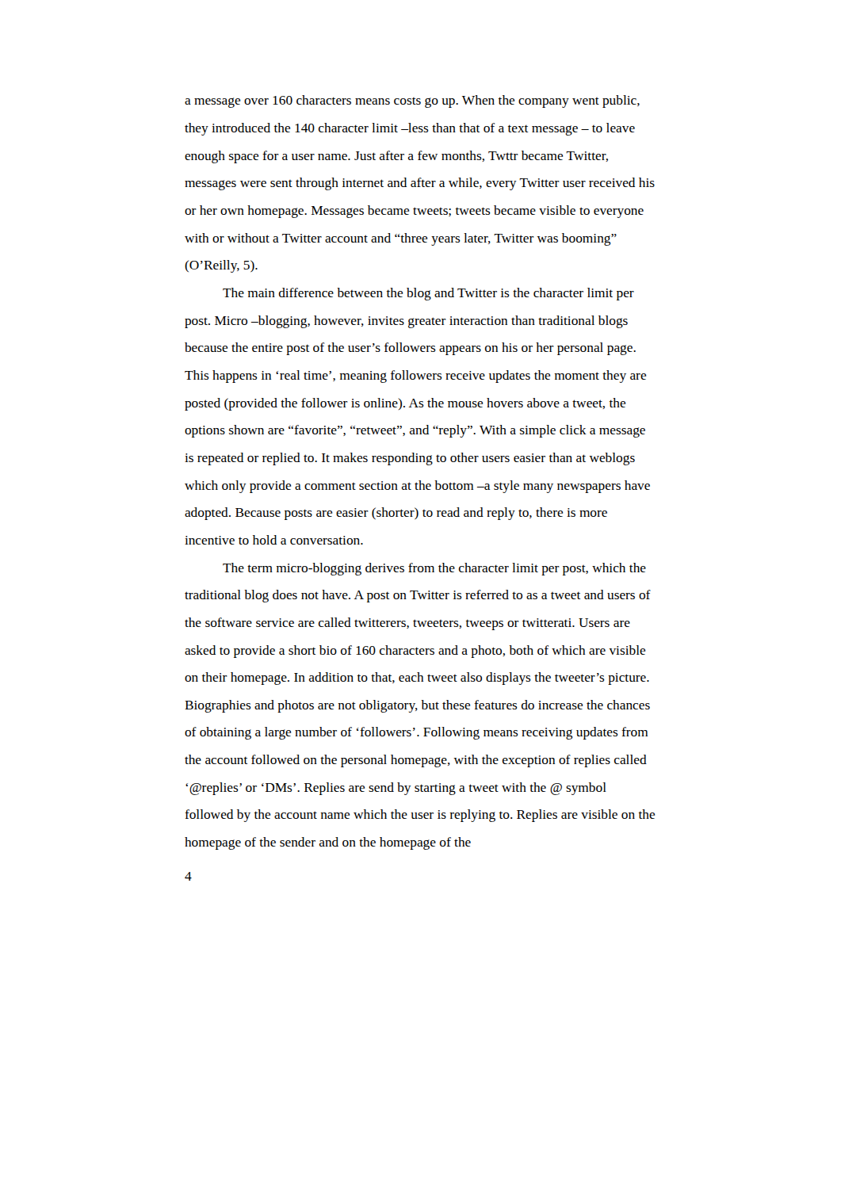a message over 160 characters means costs go up. When the company went public, they introduced the 140 character limit –less than that of a text message – to leave enough space for a user name. Just after a few months, Twttr became Twitter, messages were sent through internet and after a while, every Twitter user received his or her own homepage. Messages became tweets; tweets became visible to everyone with or without a Twitter account and “three years later, Twitter was booming” (O’Reilly, 5).
The main difference between the blog and Twitter is the character limit per post. Micro –blogging, however, invites greater interaction than traditional blogs because the entire post of the user’s followers appears on his or her personal page. This happens in ‘real time’, meaning followers receive updates the moment they are posted (provided the follower is online). As the mouse hovers above a tweet, the options shown are “favorite”, “retweet”, and “reply”. With a simple click a message is repeated or replied to. It makes responding to other users easier than at weblogs which only provide a comment section at the bottom –a style many newspapers have adopted. Because posts are easier (shorter) to read and reply to, there is more incentive to hold a conversation.
The term micro-blogging derives from the character limit per post, which the traditional blog does not have. A post on Twitter is referred to as a tweet and users of the software service are called twitterers, tweeters, tweeps or twitterati. Users are asked to provide a short bio of 160 characters and a photo, both of which are visible on their homepage. In addition to that, each tweet also displays the tweeter’s picture. Biographies and photos are not obligatory, but these features do increase the chances of obtaining a large number of ‘followers’. Following means receiving updates from the account followed on the personal homepage, with the exception of replies called ‘@replies’ or ‘DMs’. Replies are send by starting a tweet with the @ symbol followed by the account name which the user is replying to. Replies are visible on the homepage of the sender and on the homepage of the
4